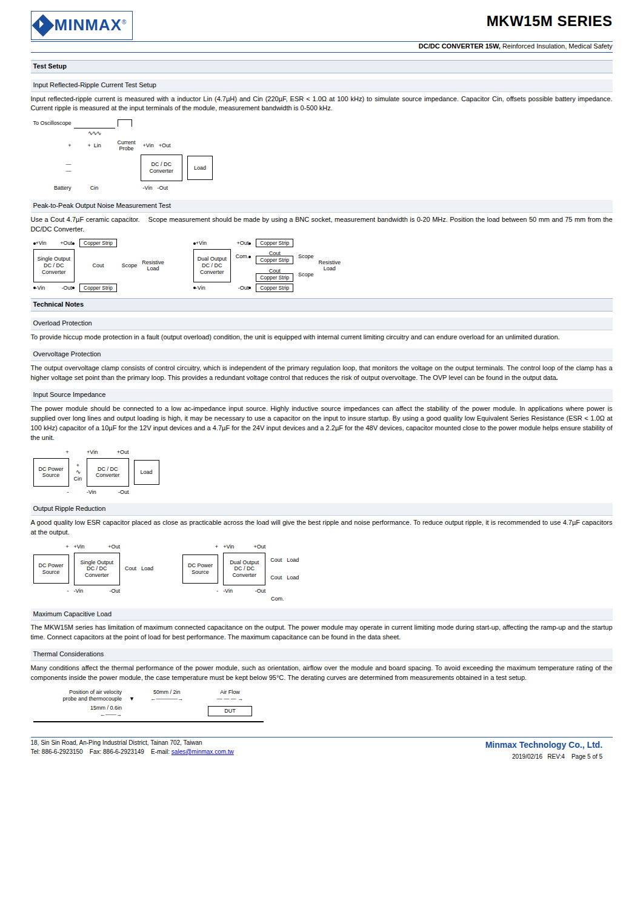MINMAX®
MKW15M SERIES
DC/DC CONVERTER 15W, Reinforced Insulation, Medical Safety
Test Setup
Input Reflected-Ripple Current Test Setup
Input reflected-ripple current is measured with a inductor Lin (4.7µH) and Cin (220µF, ESR < 1.0Ω at 100 kHz) to simulate source impedance. Capacitor Cin, offsets possible battery impedance. Current ripple is measured at the input terminals of the module, measurement bandwidth is 0-500 kHz.
| To Oscilloscope | | | |
| | ∿∿∿ | | |
| + | + Lin | Current Probe | / +Vin / +Out / | |
| — — | | | DC / DC Converter | Load |
| Battery | Cin | | / -Vin / -Out / | |
Peak-to-Peak Output Noise Measurement Test
Use a Cout 4.7µF ceramic capacitor. Scope measurement should be made by using a BNC socket, measurement bandwidth is 0-20 MHz. Position the load between 50 mm and 75 mm from the DC/DC Converter.
| +Vin | +Out | Copper Strip | | |
| Single Output DC / DC Converter | Cout | Scope | Resistive Load |
| -Vin | -Out | Copper Strip | | |
| +Vin | +Out | Copper Strip | | |
| Dual Output DC / DC Converter | Com. | Cout Copper Strip | Scope | Resistive Load |
| | Cout Copper Strip | Scope |
| -Vin | -Out | Copper Strip | | |
Technical Notes
Overload Protection
To provide hiccup mode protection in a fault (output overload) condition, the unit is equipped with internal current limiting circuitry and can endure overload for an unlimited duration.
Overvoltage Protection
The output overvoltage clamp consists of control circuitry, which is independent of the primary regulation loop, that monitors the voltage on the output terminals. The control loop of the clamp has a higher voltage set point than the primary loop. This provides a redundant voltage control that reduces the risk of output overvoltage. The OVP level can be found in the output data.
Input Source Impedance
The power module should be connected to a low ac-impedance input source. Highly inductive source impedances can affect the stability of the power module. In applications where power is supplied over long lines and output loading is high, it may be necessary to use a capacitor on the input to insure startup. By using a good quality low Equivalent Series Resistance (ESR < 1.0Ω at 100 kHz) capacitor of a 10µF for the 12V input devices and a 4.7µF for the 24V input devices and a 2.2µF for the 48V devices, capacitor mounted close to the power module helps ensure stability of the unit.
| + | | +Vin | +Out | |
| DC Power Source | + ∿ Cin | DC / DC Converter | Load |
| - | | -Vin | -Out | |
Output Ripple Reduction
A good quality low ESR capacitor placed as close as practicable across the load will give the best ripple and noise performance. To reduce output ripple, it is recommended to use 4.7µF capacitors at the output.
| + | +Vin | +Out | | |
| DC Power Source | Single Output DC / DC Converter | Cout | Load |
| - | -Vin | -Out | | |
| + | +Vin | +Out | | |
| DC Power Source | Dual Output DC / DC Converter | Cout | Load |
| Cout | Load |
| - | -Vin | -Out | | |
Com.
Maximum Capacitive Load
The MKW15M series has limitation of maximum connected capacitance on the output. The power module may operate in current limiting mode during start-up, affecting the ramp-up and the startup time. Connect capacitors at the point of load for best performance. The maximum capacitance can be found in the data sheet.
Thermal Considerations
Many conditions affect the thermal performance of the power module, such as orientation, airflow over the module and board spacing. To avoid exceeding the maximum temperature rating of the components inside the power module, the case temperature must be kept below 95°C. The derating curves are determined from measurements obtained in a test setup.
| Position of air velocity probe and thermocouple | ▼ | 50mm / 2in ←————→ | Air Flow — — — → |
| 15mm / 0.6in ←——→ | | | DUT |
18, Sin Sin Road, An-Ping Industrial District, Tainan 702, Taiwan
Tel: 886-6-2923150 Fax: 886-6-2923149 E-mail: sales@minmax.com.tw
Minmax Technology Co., Ltd.
2019/02/16 REV:4 Page 5 of 5